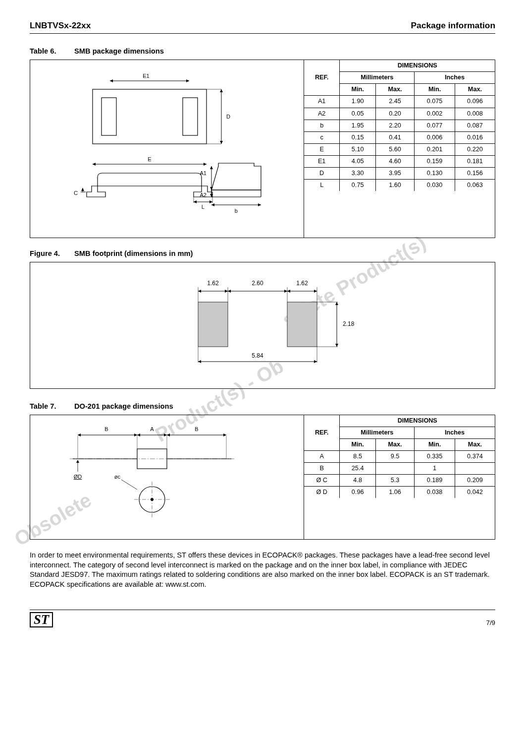Obsolete Product(s) - Ob solete Product(s)
LNBTVSx-22xx
Package information
Table 6. SMB package dimensions
E1 D E C L A1 A2 b
| REF. | DIMENSIONS |
| --- | --- |
| Millimeters | Inches |
| Min. | Max. | Min. | Max. |
| A1 | 1.90 | 2.45 | 0.075 | 0.096 |
| A2 | 0.05 | 0.20 | 0.002 | 0.008 |
| b | 1.95 | 2.20 | 0.077 | 0.087 |
| c | 0.15 | 0.41 | 0.006 | 0.016 |
| E | 5.10 | 5.60 | 0.201 | 0.220 |
| E1 | 4.05 | 4.60 | 0.159 | 0.181 |
| D | 3.30 | 3.95 | 0.130 | 0.156 |
| L | 0.75 | 1.60 | 0.030 | 0.063 |
Figure 4. SMB footprint (dimensions in mm)
1.62 2.60 1.62 2.18 5.84
Table 7. DO-201 package dimensions
B A B ØD øc
| REF. | DIMENSIONS |
| --- | --- |
| Millimeters | Inches |
| Min. | Max. | Min. | Max. |
| A | 8.5 | 9.5 | 0.335 | 0.374 |
| B | 25.4 | | 1 | |
| Ø C | 4.8 | 5.3 | 0.189 | 0.209 |
| Ø D | 0.96 | 1.06 | 0.038 | 0.042 |
In order to meet environmental requirements, ST offers these devices in ECOPACK® packages. These packages have a lead-free second level interconnect. The category of second level interconnect is marked on the package and on the inner box label, in compliance with JEDEC Standard JESD97. The maximum ratings related to soldering conditions are also marked on the inner box label. ECOPACK is an ST trademark. ECOPACK specifications are available at: www.st.com.
ST
7/9